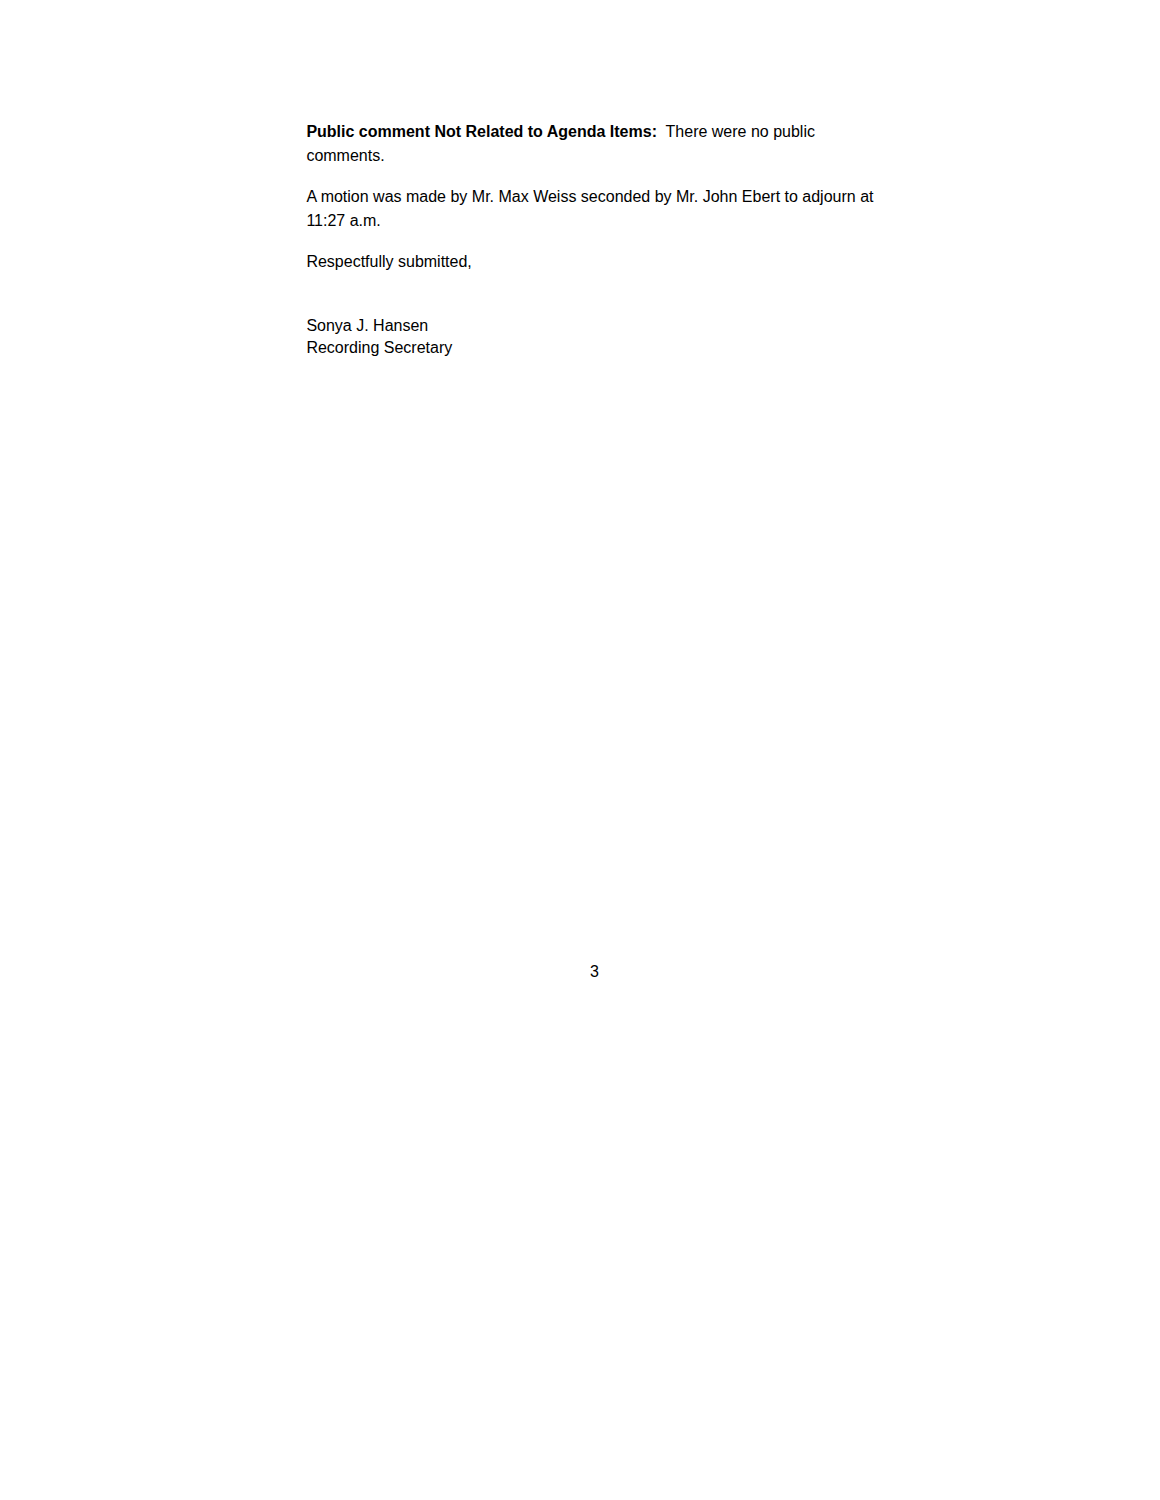Public comment Not Related to Agenda Items: There were no public comments.
A motion was made by Mr. Max Weiss seconded by Mr. John Ebert to adjourn at 11:27 a.m.
Respectfully submitted,
Sonya J. Hansen
Recording Secretary
3